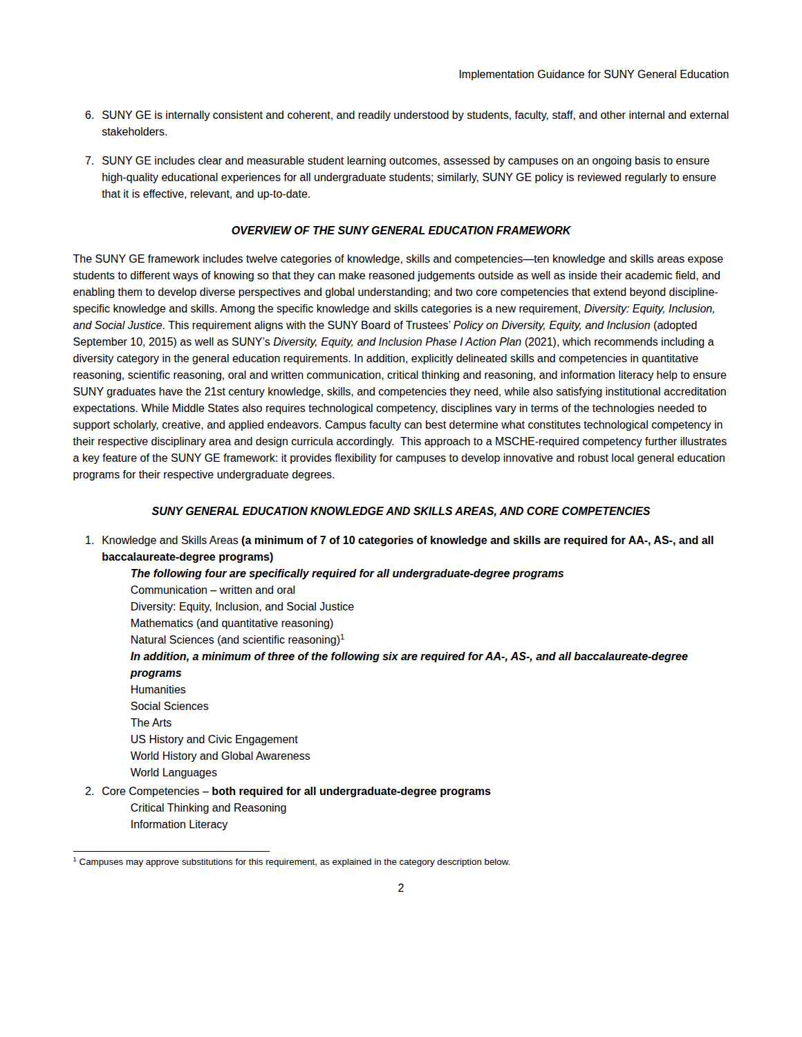Implementation Guidance for SUNY General Education
SUNY GE is internally consistent and coherent, and readily understood by students, faculty, staff, and other internal and external stakeholders.
SUNY GE includes clear and measurable student learning outcomes, assessed by campuses on an ongoing basis to ensure high-quality educational experiences for all undergraduate students; similarly, SUNY GE policy is reviewed regularly to ensure that it is effective, relevant, and up-to-date.
OVERVIEW OF THE SUNY GENERAL EDUCATION FRAMEWORK
The SUNY GE framework includes twelve categories of knowledge, skills and competencies—ten knowledge and skills areas expose students to different ways of knowing so that they can make reasoned judgements outside as well as inside their academic field, and enabling them to develop diverse perspectives and global understanding; and two core competencies that extend beyond discipline-specific knowledge and skills. Among the specific knowledge and skills categories is a new requirement, Diversity: Equity, Inclusion, and Social Justice. This requirement aligns with the SUNY Board of Trustees’ Policy on Diversity, Equity, and Inclusion (adopted September 10, 2015) as well as SUNY’s Diversity, Equity, and Inclusion Phase I Action Plan (2021), which recommends including a diversity category in the general education requirements. In addition, explicitly delineated skills and competencies in quantitative reasoning, scientific reasoning, oral and written communication, critical thinking and reasoning, and information literacy help to ensure SUNY graduates have the 21st century knowledge, skills, and competencies they need, while also satisfying institutional accreditation expectations. While Middle States also requires technological competency, disciplines vary in terms of the technologies needed to support scholarly, creative, and applied endeavors. Campus faculty can best determine what constitutes technological competency in their respective disciplinary area and design curricula accordingly. This approach to a MSCHE-required competency further illustrates a key feature of the SUNY GE framework: it provides flexibility for campuses to develop innovative and robust local general education programs for their respective undergraduate degrees.
SUNY GENERAL EDUCATION KNOWLEDGE AND SKILLS AREAS, AND CORE COMPETENCIES
Knowledge and Skills Areas (a minimum of 7 of 10 categories of knowledge and skills are required for AA-, AS-, and all baccalaureate-degree programs)
The following four are specifically required for all undergraduate-degree programs
Communication – written and oral
Diversity: Equity, Inclusion, and Social Justice
Mathematics (and quantitative reasoning)
Natural Sciences (and scientific reasoning)1
In addition, a minimum of three of the following six are required for AA-, AS-, and all baccalaureate-degree programs
Humanities
Social Sciences
The Arts
US History and Civic Engagement
World History and Global Awareness
World Languages
Core Competencies – both required for all undergraduate-degree programs
Critical Thinking and Reasoning
Information Literacy
1 Campuses may approve substitutions for this requirement, as explained in the category description below.
2